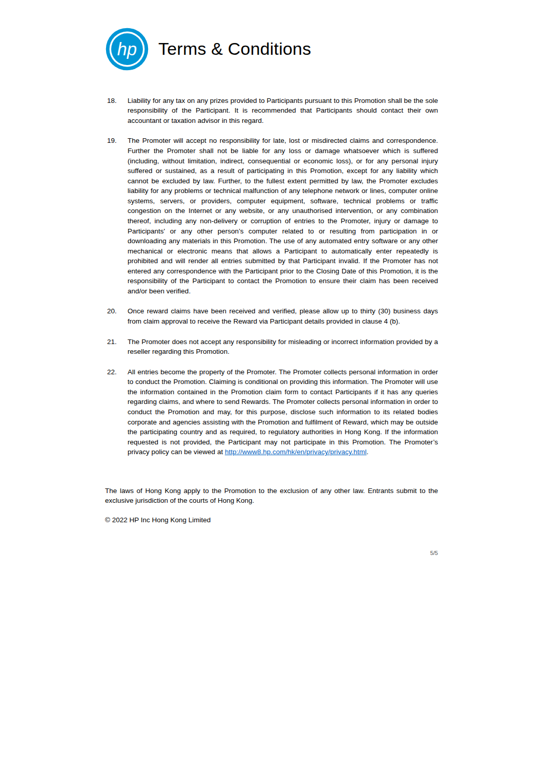hp
Terms & Conditions
18. Liability for any tax on any prizes provided to Participants pursuant to this Promotion shall be the sole responsibility of the Participant. It is recommended that Participants should contact their own accountant or taxation advisor in this regard.
19. The Promoter will accept no responsibility for late, lost or misdirected claims and correspondence. Further the Promoter shall not be liable for any loss or damage whatsoever which is suffered (including, without limitation, indirect, consequential or economic loss), or for any personal injury suffered or sustained, as a result of participating in this Promotion, except for any liability which cannot be excluded by law. Further, to the fullest extent permitted by law, the Promoter excludes liability for any problems or technical malfunction of any telephone network or lines, computer online systems, servers, or providers, computer equipment, software, technical problems or traffic congestion on the Internet or any website, or any unauthorised intervention, or any combination thereof, including any non-delivery or corruption of entries to the Promoter, injury or damage to Participants' or any other person’s computer related to or resulting from participation in or downloading any materials in this Promotion. The use of any automated entry software or any other mechanical or electronic means that allows a Participant to automatically enter repeatedly is prohibited and will render all entries submitted by that Participant invalid. If the Promoter has not entered any correspondence with the Participant prior to the Closing Date of this Promotion, it is the responsibility of the Participant to contact the Promotion to ensure their claim has been received and/or been verified.
20. Once reward claims have been received and verified, please allow up to thirty (30) business days from claim approval to receive the Reward via Participant details provided in clause 4 (b).
21. The Promoter does not accept any responsibility for misleading or incorrect information provided by a reseller regarding this Promotion.
22. All entries become the property of the Promoter. The Promoter collects personal information in order to conduct the Promotion. Claiming is conditional on providing this information. The Promoter will use the information contained in the Promotion claim form to contact Participants if it has any queries regarding claims, and where to send Rewards. The Promoter collects personal information in order to conduct the Promotion and may, for this purpose, disclose such information to its related bodies corporate and agencies assisting with the Promotion and fulfilment of Reward, which may be outside the participating country and as required, to regulatory authorities in Hong Kong. If the information requested is not provided, the Participant may not participate in this Promotion. The Promoter’s privacy policy can be viewed at http://www8.hp.com/hk/en/privacy/privacy.html.
The laws of Hong Kong apply to the Promotion to the exclusion of any other law. Entrants submit to the exclusive jurisdiction of the courts of Hong Kong.
© 2022 HP Inc Hong Kong Limited
5/5